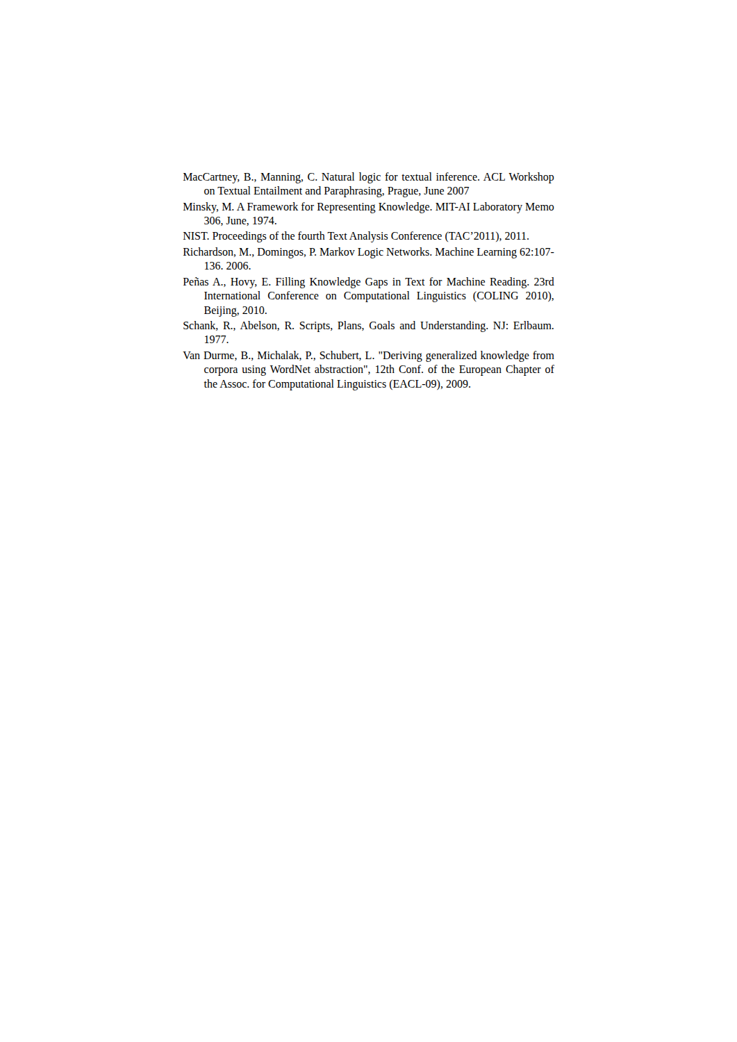MacCartney, B., Manning, C. Natural logic for textual inference. ACL Workshop on Textual Entailment and Paraphrasing, Prague, June 2007
Minsky, M. A Framework for Representing Knowledge. MIT-AI Laboratory Memo 306, June, 1974.
NIST. Proceedings of the fourth Text Analysis Conference (TAC’2011), 2011.
Richardson, M., Domingos, P. Markov Logic Networks. Machine Learning 62:107-136. 2006.
Peñas A., Hovy, E. Filling Knowledge Gaps in Text for Machine Reading. 23rd International Conference on Computational Linguistics (COLING 2010), Beijing, 2010.
Schank, R., Abelson, R. Scripts, Plans, Goals and Understanding. NJ: Erlbaum. 1977.
Van Durme, B., Michalak, P., Schubert, L. "Deriving generalized knowledge from corpora using WordNet abstraction", 12th Conf. of the European Chapter of the Assoc. for Computational Linguistics (EACL-09), 2009.